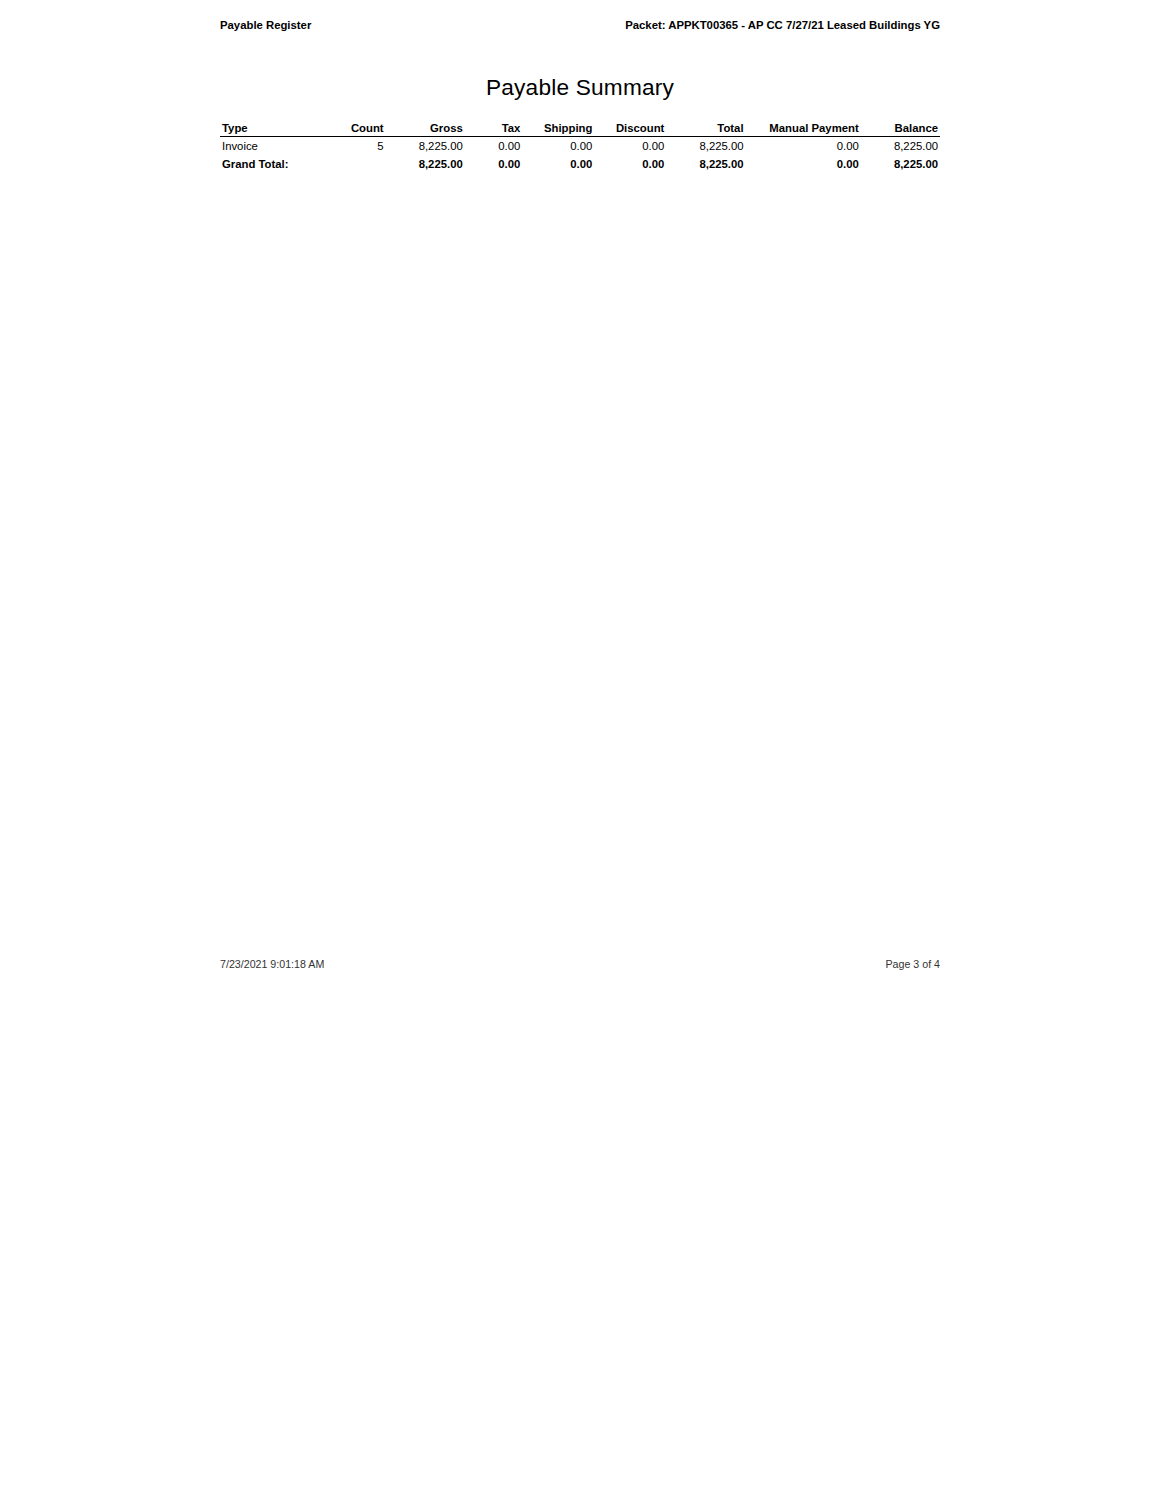Payable Register
Packet: APPKT00365 - AP CC 7/27/21 Leased Buildings YG
Payable Summary
| Type | Count | Gross | Tax | Shipping | Discount | Total | Manual Payment | Balance |
| --- | --- | --- | --- | --- | --- | --- | --- | --- |
| Invoice | 5 | 8,225.00 | 0.00 | 0.00 | 0.00 | 8,225.00 | 0.00 | 8,225.00 |
| Grand Total: | | 8,225.00 | 0.00 | 0.00 | 0.00 | 8,225.00 | 0.00 | 8,225.00 |
7/23/2021 9:01:18 AM
Page 3 of 4